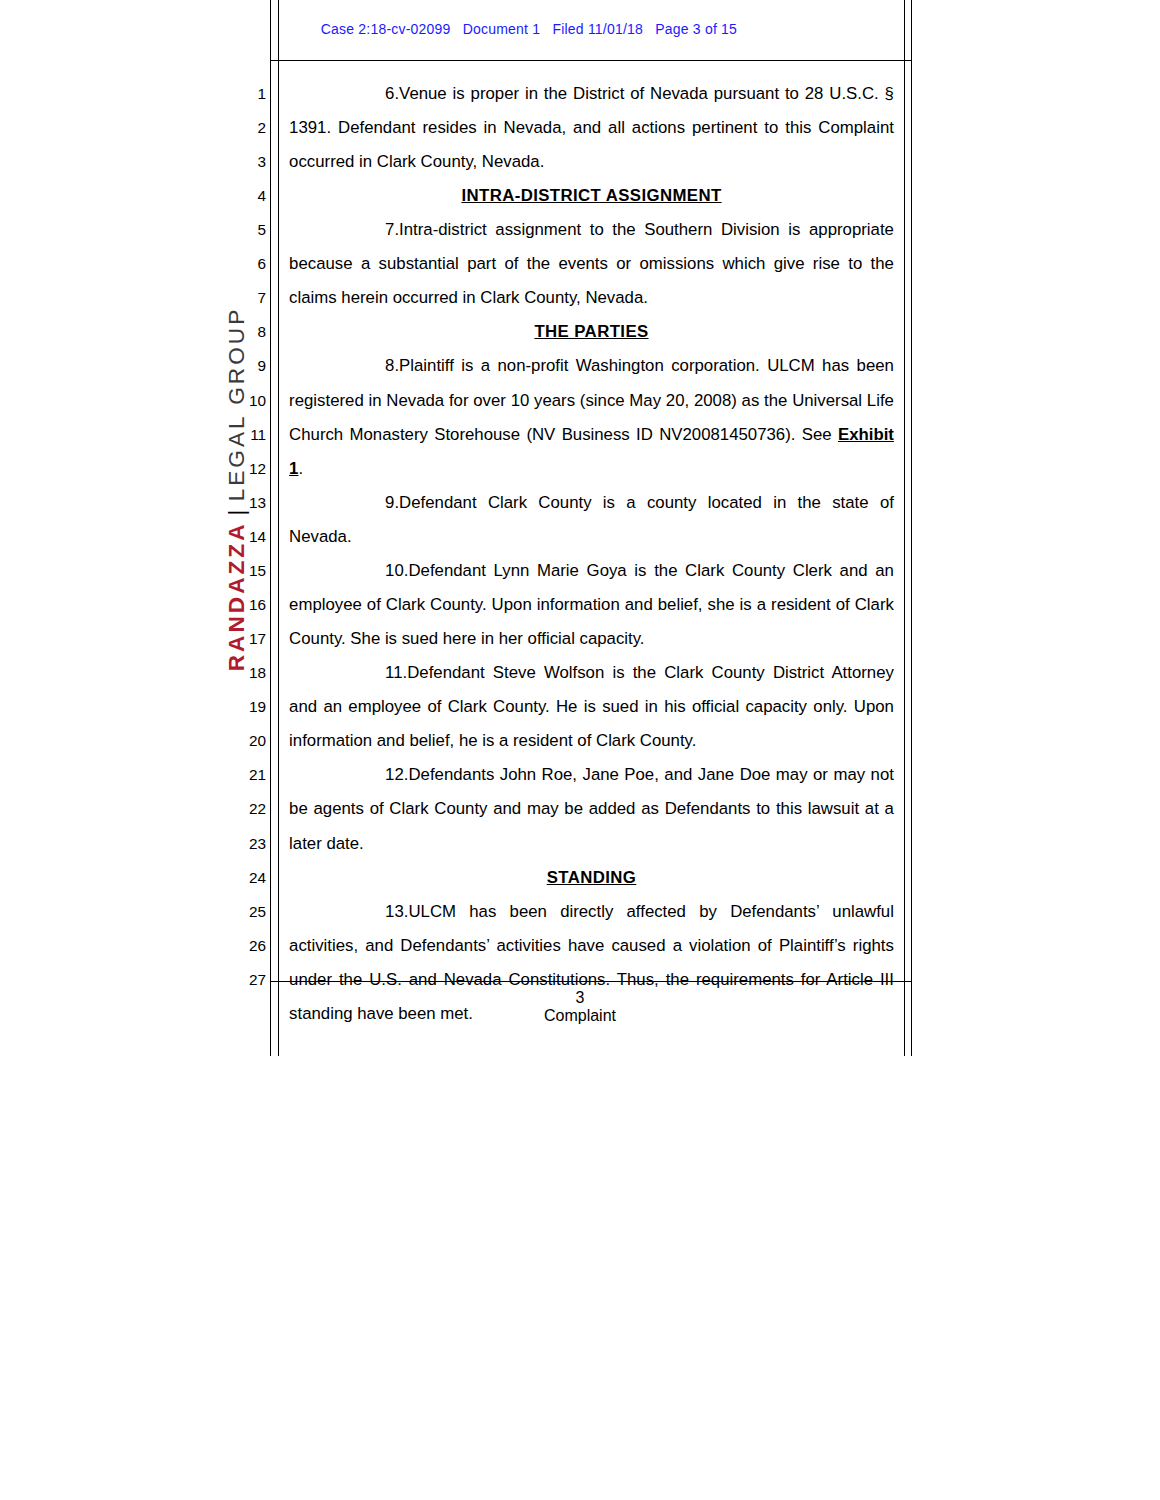Case 2:18-cv-02099 Document 1 Filed 11/01/18 Page 3 of 15
RANDAZZA|LEGAL GROUP
1
2
3
4
5
6
7
8
9
10
11
12
13
14
15
16
17
18
19
20
21
22
23
24
25
26
27
6. Venue is proper in the District of Nevada pursuant to 28 U.S.C. § 1391. Defendant resides in Nevada, and all actions pertinent to this Complaint occurred in Clark County, Nevada.
INTRA-DISTRICT ASSIGNMENT
7. Intra-district assignment to the Southern Division is appropriate because a substantial part of the events or omissions which give rise to the claims herein occurred in Clark County, Nevada.
THE PARTIES
8. Plaintiff is a non-profit Washington corporation. ULCM has been registered in Nevada for over 10 years (since May 20, 2008) as the Universal Life Church Monastery Storehouse (NV Business ID NV20081450736). See Exhibit 1.
9. Defendant Clark County is a county located in the state of Nevada.
10. Defendant Lynn Marie Goya is the Clark County Clerk and an employee of Clark County. Upon information and belief, she is a resident of Clark County. She is sued here in her official capacity.
11. Defendant Steve Wolfson is the Clark County District Attorney and an employee of Clark County. He is sued in his official capacity only. Upon information and belief, he is a resident of Clark County.
12. Defendants John Roe, Jane Poe, and Jane Doe may or may not be agents of Clark County and may be added as Defendants to this lawsuit at a later date.
STANDING
13. ULCM has been directly affected by Defendants’ unlawful activities, and Defendants’ activities have caused a violation of Plaintiff’s rights under the U.S. and Nevada Constitutions. Thus, the requirements for Article III standing have been met.
3 Complaint